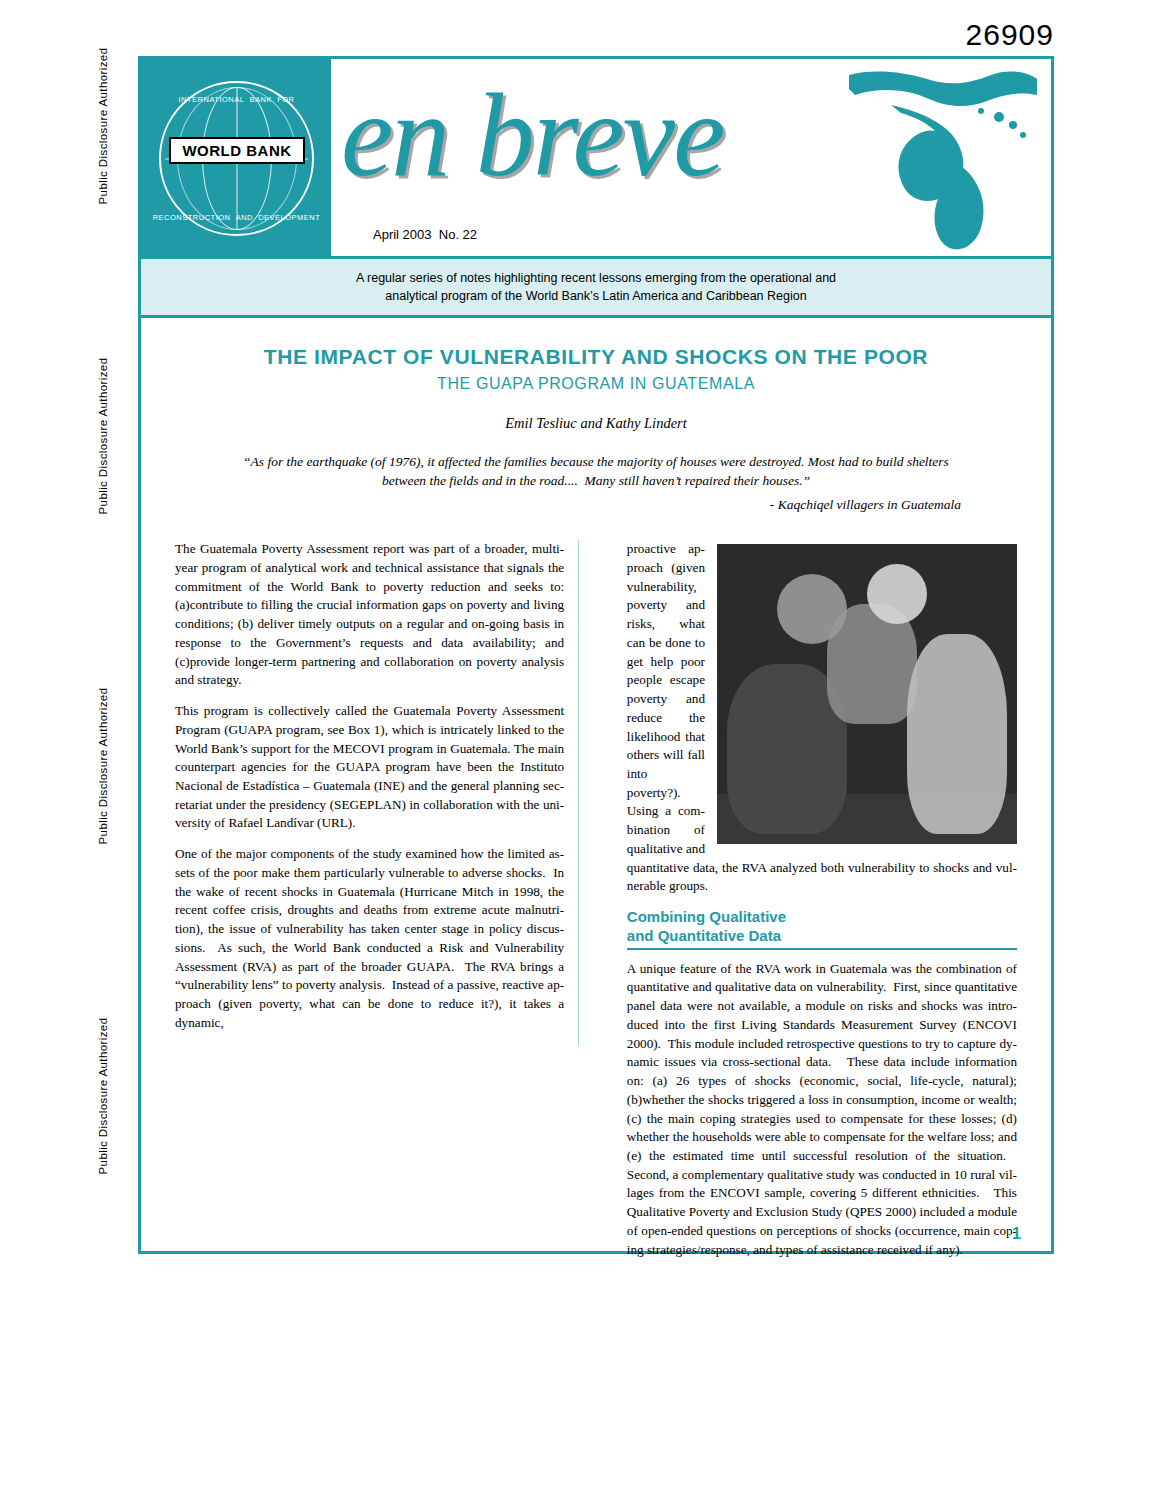Public Disclosure Authorized Public Disclosure Authorized Public Disclosure Authorized Public Disclosure Authorized
26909
INTERNATIONAL BANK FOR RECONSTRUCTION AND DEVELOPMENT
WORLD BANK
en breve
April 2003 No. 22
A regular series of notes highlighting recent lessons emerging from the operational and
analytical program of the World Bank’s Latin America and Caribbean Region
THE IMPACT OF VULNERABILITY AND SHOCKS ON THE POOR
THE GUAPA PROGRAM IN GUATEMALA
Emil Tesliuc and Kathy Lindert
“As for the earthquake (of 1976), it affected the families because the majority of houses were destroyed. Most had to build shelters between the fields and in the road.... Many still haven’t repaired their houses.” - Kaqchiqel villagers in Guatemala
The Guatemala Poverty Assessment report was part of a broader, multi-year program of analytical work and technical assistance that signals the commitment of the World Bank to poverty reduction and seeks to: (a)contribute to filling the crucial information gaps on poverty and living conditions; (b) deliver timely outputs on a regular and on-going basis in response to the Government’s requests and data availability; and (c)provide longer-term partnering and collaboration on poverty analysis and strategy.
This program is collectively called the Guatemala Poverty Assessment Program (GUAPA program, see Box 1), which is intricately linked to the World Bank’s support for the MECOVI program in Guatemala. The main counterpart agencies for the GUAPA program have been the Instituto Nacional de Estadística – Guatemala (INE) and the general planning secretariat under the presidency (SEGEPLAN) in collaboration with the university of Rafael Landívar (URL).
One of the major components of the study examined how the limited assets of the poor make them particularly vulnerable to adverse shocks. In the wake of recent shocks in Guatemala (Hurricane Mitch in 1998, the recent coffee crisis, droughts and deaths from extreme acute malnutrition), the issue of vulnerability has taken center stage in policy discussions. As such, the World Bank conducted a Risk and Vulnerability Assessment (RVA) as part of the broader GUAPA. The RVA brings a “vulnerability lens” to poverty analysis. Instead of a passive, reactive approach (given poverty, what can be done to reduce it?), it takes a dynamic,
Photograph
proactive approach (given vulnerability, poverty and risks, what can be done to get help poor people escape poverty and reduce the likelihood that others will fall into poverty?). Using a combination of qualitative and quantitative data, the RVA analyzed both vulnerability to shocks and vulnerable groups.
Combining Qualitative
and Quantitative Data
A unique feature of the RVA work in Guatemala was the combination of quantitative and qualitative data on vulnerability. First, since quantitative panel data were not available, a module on risks and shocks was introduced into the first Living Standards Measurement Survey (ENCOVI 2000). This module included retrospective questions to try to capture dynamic issues via cross-sectional data. These data include information on: (a) 26 types of shocks (economic, social, life-cycle, natural); (b)whether the shocks triggered a loss in consumption, income or wealth; (c) the main coping strategies used to compensate for these losses; (d) whether the households were able to compensate for the welfare loss; and (e) the estimated time until successful resolution of the situation. Second, a complementary qualitative study was conducted in 10 rural villages from the ENCOVI sample, covering 5 different ethnicities. This Qualitative Poverty and Exclusion Study (QPES 2000) included a module of open-ended questions on perceptions of shocks (occurrence, main coping strategies/response, and types of assistance received if any).
1